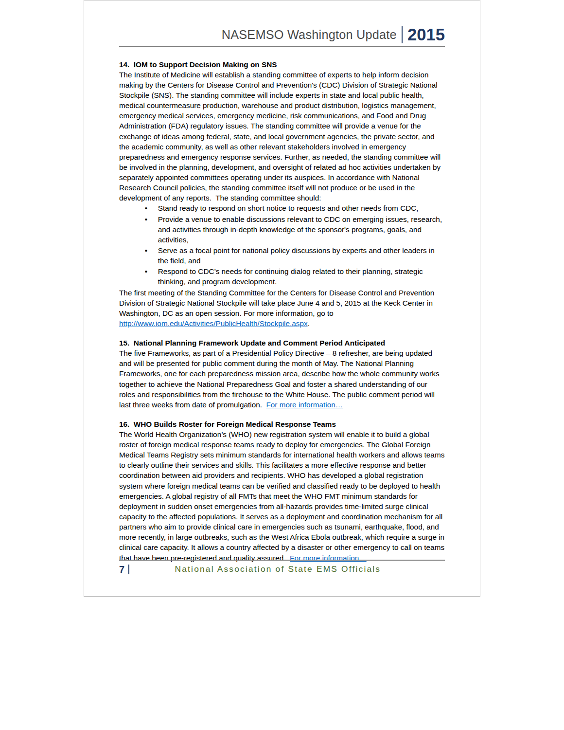NASEMSO Washington Update 2015
14. IOM to Support Decision Making on SNS
The Institute of Medicine will establish a standing committee of experts to help inform decision making by the Centers for Disease Control and Prevention's (CDC) Division of Strategic National Stockpile (SNS). The standing committee will include experts in state and local public health, medical countermeasure production, warehouse and product distribution, logistics management, emergency medical services, emergency medicine, risk communications, and Food and Drug Administration (FDA) regulatory issues. The standing committee will provide a venue for the exchange of ideas among federal, state, and local government agencies, the private sector, and the academic community, as well as other relevant stakeholders involved in emergency preparedness and emergency response services. Further, as needed, the standing committee will be involved in the planning, development, and oversight of related ad hoc activities undertaken by separately appointed committees operating under its auspices. In accordance with National Research Council policies, the standing committee itself will not produce or be used in the development of any reports. The standing committee should:
Stand ready to respond on short notice to requests and other needs from CDC,
Provide a venue to enable discussions relevant to CDC on emerging issues, research, and activities through in-depth knowledge of the sponsor's programs, goals, and activities,
Serve as a focal point for national policy discussions by experts and other leaders in the field, and
Respond to CDC’s needs for continuing dialog related to their planning, strategic thinking, and program development.
The first meeting of the Standing Committee for the Centers for Disease Control and Prevention Division of Strategic National Stockpile will take place June 4 and 5, 2015 at the Keck Center in Washington, DC as an open session. For more information, go to http://www.iom.edu/Activities/PublicHealth/Stockpile.aspx.
15. National Planning Framework Update and Comment Period Anticipated
The five Frameworks, as part of a Presidential Policy Directive – 8 refresher, are being updated and will be presented for public comment during the month of May. The National Planning Frameworks, one for each preparedness mission area, describe how the whole community works together to achieve the National Preparedness Goal and foster a shared understanding of our roles and responsibilities from the firehouse to the White House. The public comment period will last three weeks from date of promulgation. For more information…
16. WHO Builds Roster for Foreign Medical Response Teams
The World Health Organization’s (WHO) new registration system will enable it to build a global roster of foreign medical response teams ready to deploy for emergencies. The Global Foreign Medical Teams Registry sets minimum standards for international health workers and allows teams to clearly outline their services and skills. This facilitates a more effective response and better coordination between aid providers and recipients. WHO has developed a global registration system where foreign medical teams can be verified and classified ready to be deployed to health emergencies. A global registry of all FMTs that meet the WHO FMT minimum standards for deployment in sudden onset emergencies from all-hazards provides time-limited surge clinical capacity to the affected populations. It serves as a deployment and coordination mechanism for all partners who aim to provide clinical care in emergencies such as tsunami, earthquake, flood, and more recently, in large outbreaks, such as the West Africa Ebola outbreak, which require a surge in clinical care capacity. It allows a country affected by a disaster or other emergency to call on teams that have been pre-registered and quality assured. For more information…
7 National Association of State EMS Officials